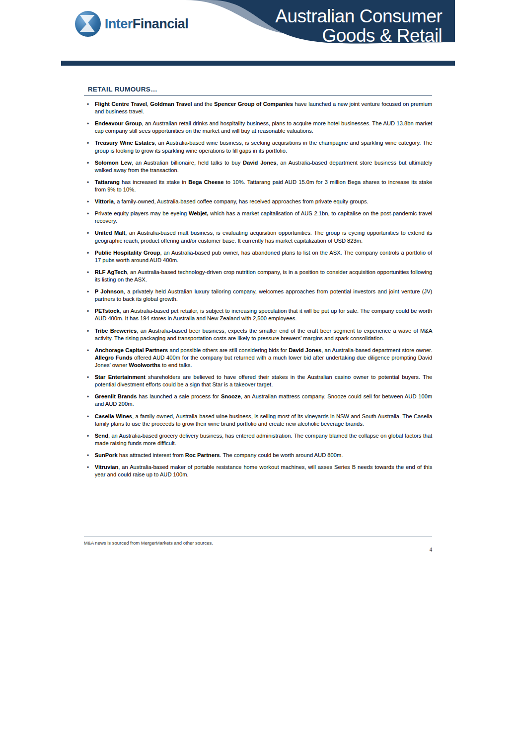Inter Financial
Australian Consumer
Goods & Retail
INDUSTRY UPDATE – 26 May 2022
RETAIL RUMOURS…
Flight Centre Travel, Goldman Travel and the Spencer Group of Companies have launched a new joint venture focused on premium and business travel.
Endeavour Group, an Australian retail drinks and hospitality business, plans to acquire more hotel businesses. The AUD 13.8bn market cap company still sees opportunities on the market and will buy at reasonable valuations.
Treasury Wine Estates, an Australia-based wine business, is seeking acquisitions in the champagne and sparkling wine category. The group is looking to grow its sparkling wine operations to fill gaps in its portfolio.
Solomon Lew, an Australian billionaire, held talks to buy David Jones, an Australia-based department store business but ultimately walked away from the transaction.
Tattarang has increased its stake in Bega Cheese to 10%. Tattarang paid AUD 15.0m for 3 million Bega shares to increase its stake from 9% to 10%.
Vittoria, a family-owned, Australia-based coffee company, has received approaches from private equity groups.
Private equity players may be eyeing Webjet, which has a market capitalisation of AUS 2.1bn, to capitalise on the post-pandemic travel recovery.
United Malt, an Australia-based malt business, is evaluating acquisition opportunities. The group is eyeing opportunities to extend its geographic reach, product offering and/or customer base. It currently has market capitalization of USD 823m.
Public Hospitality Group, an Australia-based pub owner, has abandoned plans to list on the ASX. The company controls a portfolio of 17 pubs worth around AUD 400m.
RLF AgTech, an Australia-based technology-driven crop nutrition company, is in a position to consider acquisition opportunities following its listing on the ASX.
P Johnson, a privately held Australian luxury tailoring company, welcomes approaches from potential investors and joint venture (JV) partners to back its global growth.
PETstock, an Australia-based pet retailer, is subject to increasing speculation that it will be put up for sale. The company could be worth AUD 400m. It has 194 stores in Australia and New Zealand with 2,500 employees.
Tribe Breweries, an Australia-based beer business, expects the smaller end of the craft beer segment to experience a wave of M&A activity. The rising packaging and transportation costs are likely to pressure brewers’ margins and spark consolidation.
Anchorage Capital Partners and possible others are still considering bids for David Jones, an Australia-based department store owner. Allegro Funds offered AUD 400m for the company but returned with a much lower bid after undertaking due diligence prompting David Jones’ owner Woolworths to end talks.
Star Entertainment shareholders are believed to have offered their stakes in the Australian casino owner to potential buyers. The potential divestment efforts could be a sign that Star is a takeover target.
Greenlit Brands has launched a sale process for Snooze, an Australian mattress company. Snooze could sell for between AUD 100m and AUD 200m.
Casella Wines, a family-owned, Australia-based wine business, is selling most of its vineyards in NSW and South Australia. The Casella family plans to use the proceeds to grow their wine brand portfolio and create new alcoholic beverage brands.
Send, an Australia-based grocery delivery business, has entered administration. The company blamed the collapse on global factors that made raising funds more difficult.
SunPork has attracted interest from Roc Partners. The company could be worth around AUD 800m.
Vitruvian, an Australia-based maker of portable resistance home workout machines, will asses Series B needs towards the end of this year and could raise up to AUD 100m.
M&A news is sourced from MergerMarkets and other sources.
4